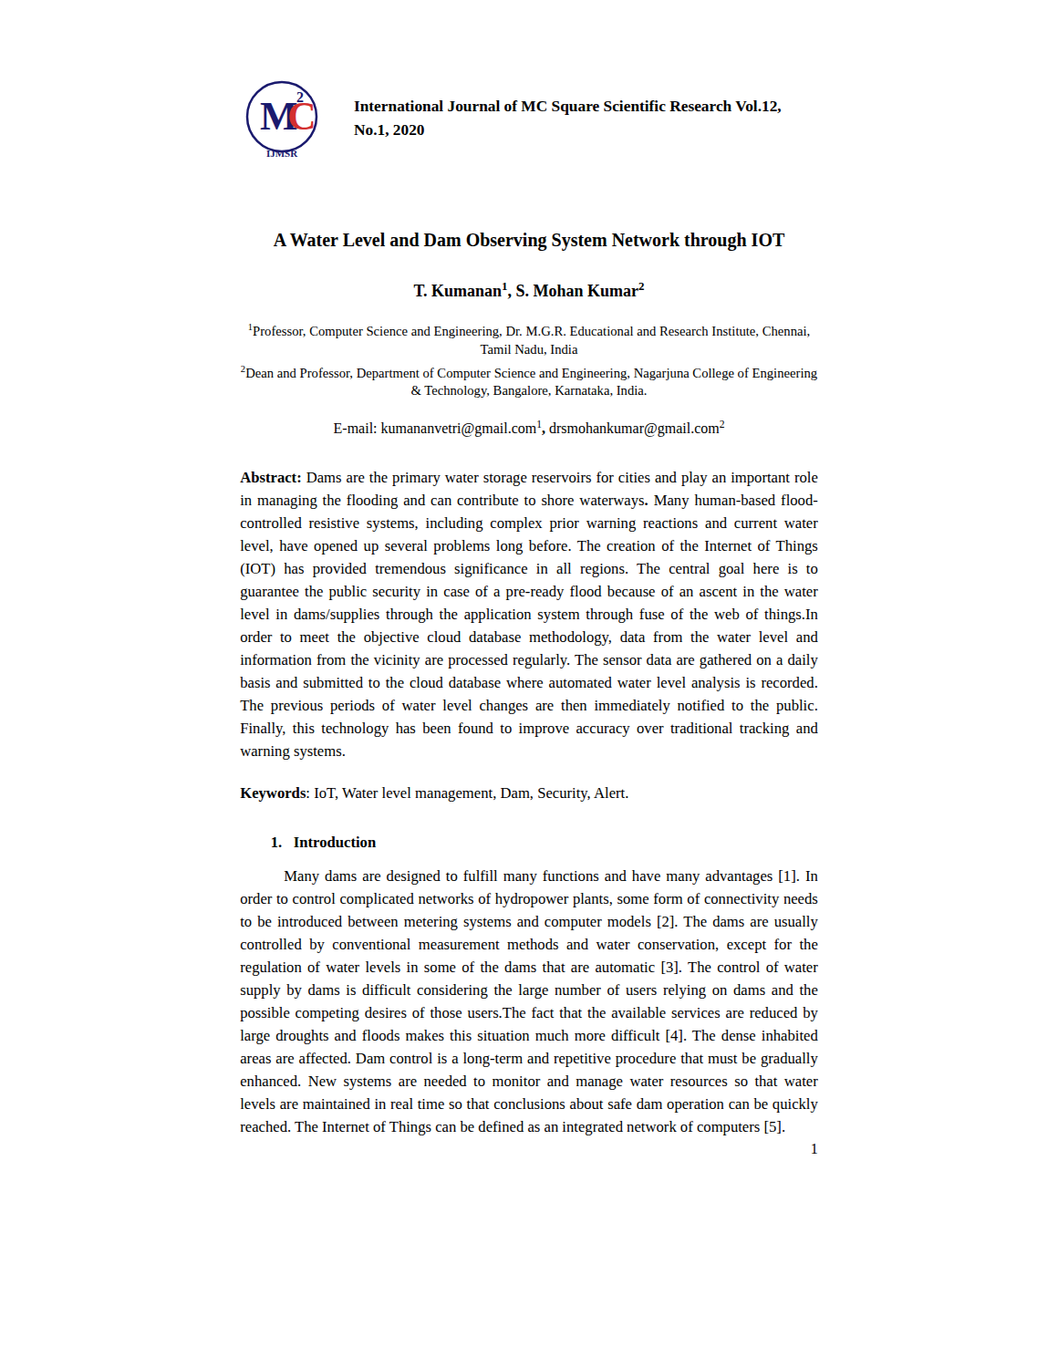M C 2 IJMSR
International Journal of MC Square Scientific Research Vol.12, No.1, 2020
A Water Level and Dam Observing System Network through IOT
T. Kumanan1, S. Mohan Kumar2
1Professor, Computer Science and Engineering, Dr. M.G.R. Educational and Research Institute, Chennai, Tamil Nadu, India
2Dean and Professor, Department of Computer Science and Engineering, Nagarjuna College of Engineering & Technology, Bangalore, Karnataka, India.
E-mail: kumananvetri@gmail.com1, drsmohankumar@gmail.com2
Abstract: Dams are the primary water storage reservoirs for cities and play an important role in managing the flooding and can contribute to shore waterways. Many human-based flood-controlled resistive systems, including complex prior warning reactions and current water level, have opened up several problems long before. The creation of the Internet of Things (IOT) has provided tremendous significance in all regions. The central goal here is to guarantee the public security in case of a pre-ready flood because of an ascent in the water level in dams/supplies through the application system through fuse of the web of things.In order to meet the objective cloud database methodology, data from the water level and information from the vicinity are processed regularly. The sensor data are gathered on a daily basis and submitted to the cloud database where automated water level analysis is recorded. The previous periods of water level changes are then immediately notified to the public. Finally, this technology has been found to improve accuracy over traditional tracking and warning systems.
Keywords: IoT, Water level management, Dam, Security, Alert.
1. Introduction
Many dams are designed to fulfill many functions and have many advantages [1]. In order to control complicated networks of hydropower plants, some form of connectivity needs to be introduced between metering systems and computer models [2]. The dams are usually controlled by conventional measurement methods and water conservation, except for the regulation of water levels in some of the dams that are automatic [3]. The control of water supply by dams is difficult considering the large number of users relying on dams and the possible competing desires of those users.The fact that the available services are reduced by large droughts and floods makes this situation much more difficult [4]. The dense inhabited areas are affected. Dam control is a long-term and repetitive procedure that must be gradually enhanced. New systems are needed to monitor and manage water resources so that water levels are maintained in real time so that conclusions about safe dam operation can be quickly reached. The Internet of Things can be defined as an integrated network of computers [5].
1